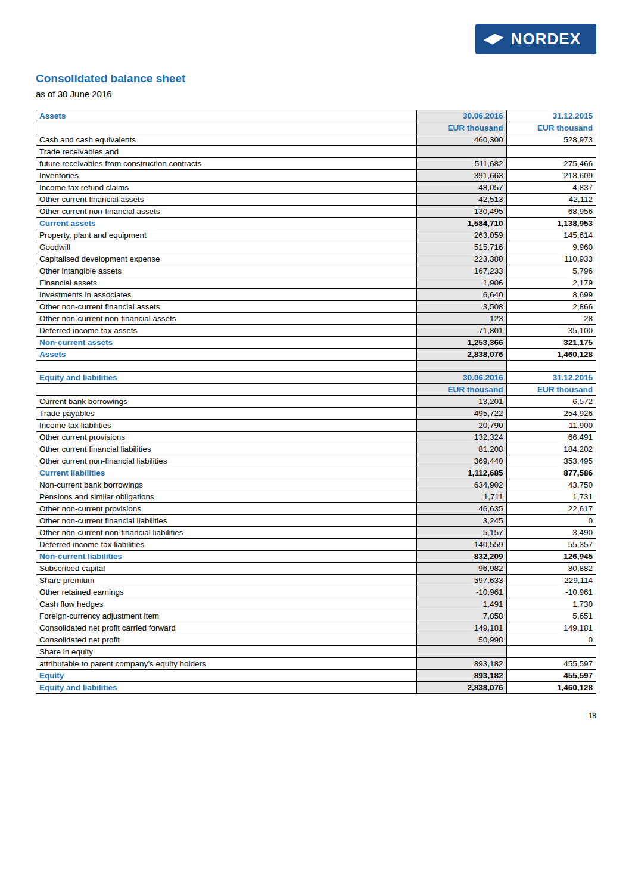NORDEX
Consolidated balance sheet
as of 30 June 2016
| Assets | 30.06.2016 | 31.12.2015 |
| --- | --- | --- |
| | EUR thousand | EUR thousand |
| Cash and cash equivalents | 460,300 | 528,973 |
| Trade receivables and | | |
| future receivables from construction contracts | 511,682 | 275,466 |
| Inventories | 391,663 | 218,609 |
| Income tax refund claims | 48,057 | 4,837 |
| Other current financial assets | 42,513 | 42,112 |
| Other current non-financial assets | 130,495 | 68,956 |
| Current assets | 1,584,710 | 1,138,953 |
| Property, plant and equipment | 263,059 | 145,614 |
| Goodwill | 515,716 | 9,960 |
| Capitalised development expense | 223,380 | 110,933 |
| Other intangible assets | 167,233 | 5,796 |
| Financial assets | 1,906 | 2,179 |
| Investments in associates | 6,640 | 8,699 |
| Other non-current financial assets | 3,508 | 2,866 |
| Other non-current non-financial assets | 123 | 28 |
| Deferred income tax assets | 71,801 | 35,100 |
| Non-current assets | 1,253,366 | 321,175 |
| Assets | 2,838,076 | 1,460,128 |
| Equity and liabilities | 30.06.2016 | 31.12.2015 |
| | EUR thousand | EUR thousand |
| Current bank borrowings | 13,201 | 6,572 |
| Trade payables | 495,722 | 254,926 |
| Income tax liabilities | 20,790 | 11,900 |
| Other current provisions | 132,324 | 66,491 |
| Other current financial liabilities | 81,208 | 184,202 |
| Other current non-financial liabilities | 369,440 | 353,495 |
| Current liabilities | 1,112,685 | 877,586 |
| Non-current bank borrowings | 634,902 | 43,750 |
| Pensions and similar obligations | 1,711 | 1,731 |
| Other non-current provisions | 46,635 | 22,617 |
| Other non-current financial liabilities | 3,245 | 0 |
| Other non-current non-financial liabilities | 5,157 | 3,490 |
| Deferred income tax liabilities | 140,559 | 55,357 |
| Non-current liabilities | 832,209 | 126,945 |
| Subscribed capital | 96,982 | 80,882 |
| Share premium | 597,633 | 229,114 |
| Other retained earnings | -10,961 | -10,961 |
| Cash flow hedges | 1,491 | 1,730 |
| Foreign-currency adjustment item | 7,858 | 5,651 |
| Consolidated net profit carried forward | 149,181 | 149,181 |
| Consolidated net profit | 50,998 | 0 |
| Share in equity | | |
| attributable to parent company’s equity holders | 893,182 | 455,597 |
| Equity | 893,182 | 455,597 |
| Equity and liabilities | 2,838,076 | 1,460,128 |
18